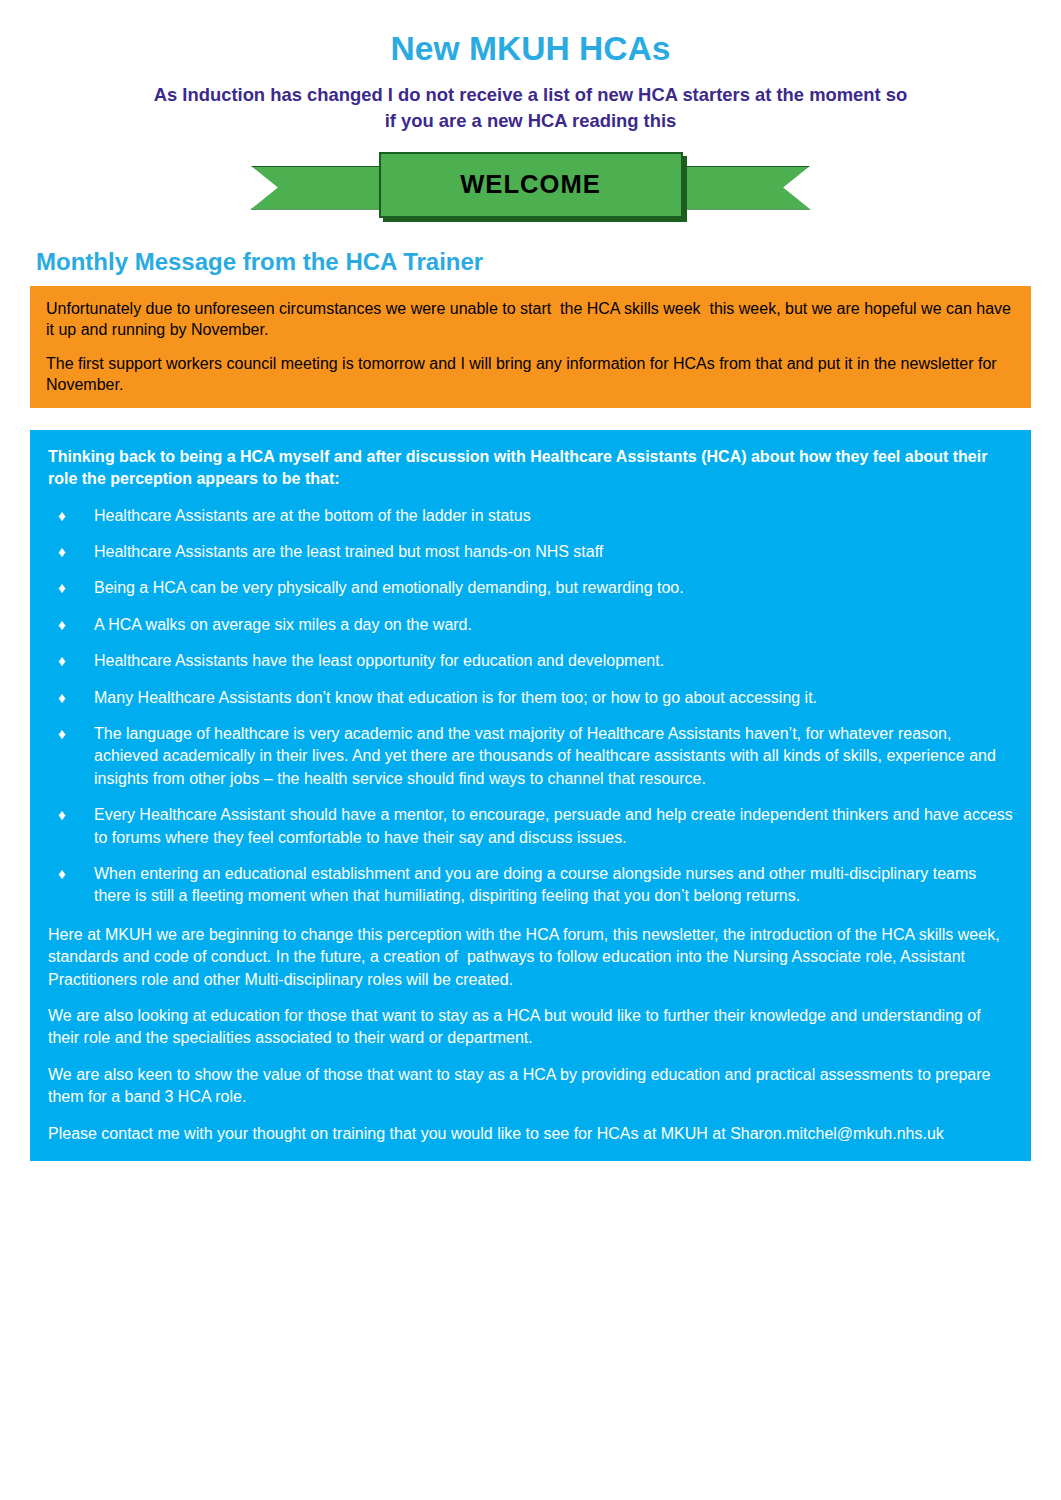New MKUH HCAs
As Induction has changed I do not receive a list of new HCA starters at the moment so if you are a new HCA reading this
WELCOME
Monthly Message from the HCA Trainer
Unfortunately due to unforeseen circumstances we were unable to start the HCA skills week this week, but we are hopeful we can have it up and running by November.
The first support workers council meeting is tomorrow and I will bring any information for HCAs from that and put it in the newsletter for November.
Thinking back to being a HCA myself and after discussion with Healthcare Assistants (HCA) about how they feel about their role the perception appears to be that:
Healthcare Assistants are at the bottom of the ladder in status
Healthcare Assistants are the least trained but most hands-on NHS staff
Being a HCA can be very physically and emotionally demanding, but rewarding too.
A HCA walks on average six miles a day on the ward.
Healthcare Assistants have the least opportunity for education and development.
Many Healthcare Assistants don’t know that education is for them too; or how to go about accessing it.
The language of healthcare is very academic and the vast majority of Healthcare Assistants haven’t, for whatever reason, achieved academically in their lives. And yet there are thousands of healthcare assistants with all kinds of skills, experience and insights from other jobs – the health service should find ways to channel that resource.
Every Healthcare Assistant should have a mentor, to encourage, persuade and help create independent thinkers and have access to forums where they feel comfortable to have their say and discuss issues.
When entering an educational establishment and you are doing a course alongside nurses and other multi-disciplinary teams there is still a fleeting moment when that humiliating, dispiriting feeling that you don’t belong returns.
Here at MKUH we are beginning to change this perception with the HCA forum, this newsletter, the introduction of the HCA skills week, standards and code of conduct. In the future, a creation of pathways to follow education into the Nursing Associate role, Assistant Practitioners role and other Multi-disciplinary roles will be created.
We are also looking at education for those that want to stay as a HCA but would like to further their knowledge and understanding of their role and the specialities associated to their ward or department.
We are also keen to show the value of those that want to stay as a HCA by providing education and practical assessments to prepare them for a band 3 HCA role.
Please contact me with your thought on training that you would like to see for HCAs at MKUH at Sharon.mitchel@mkuh.nhs.uk